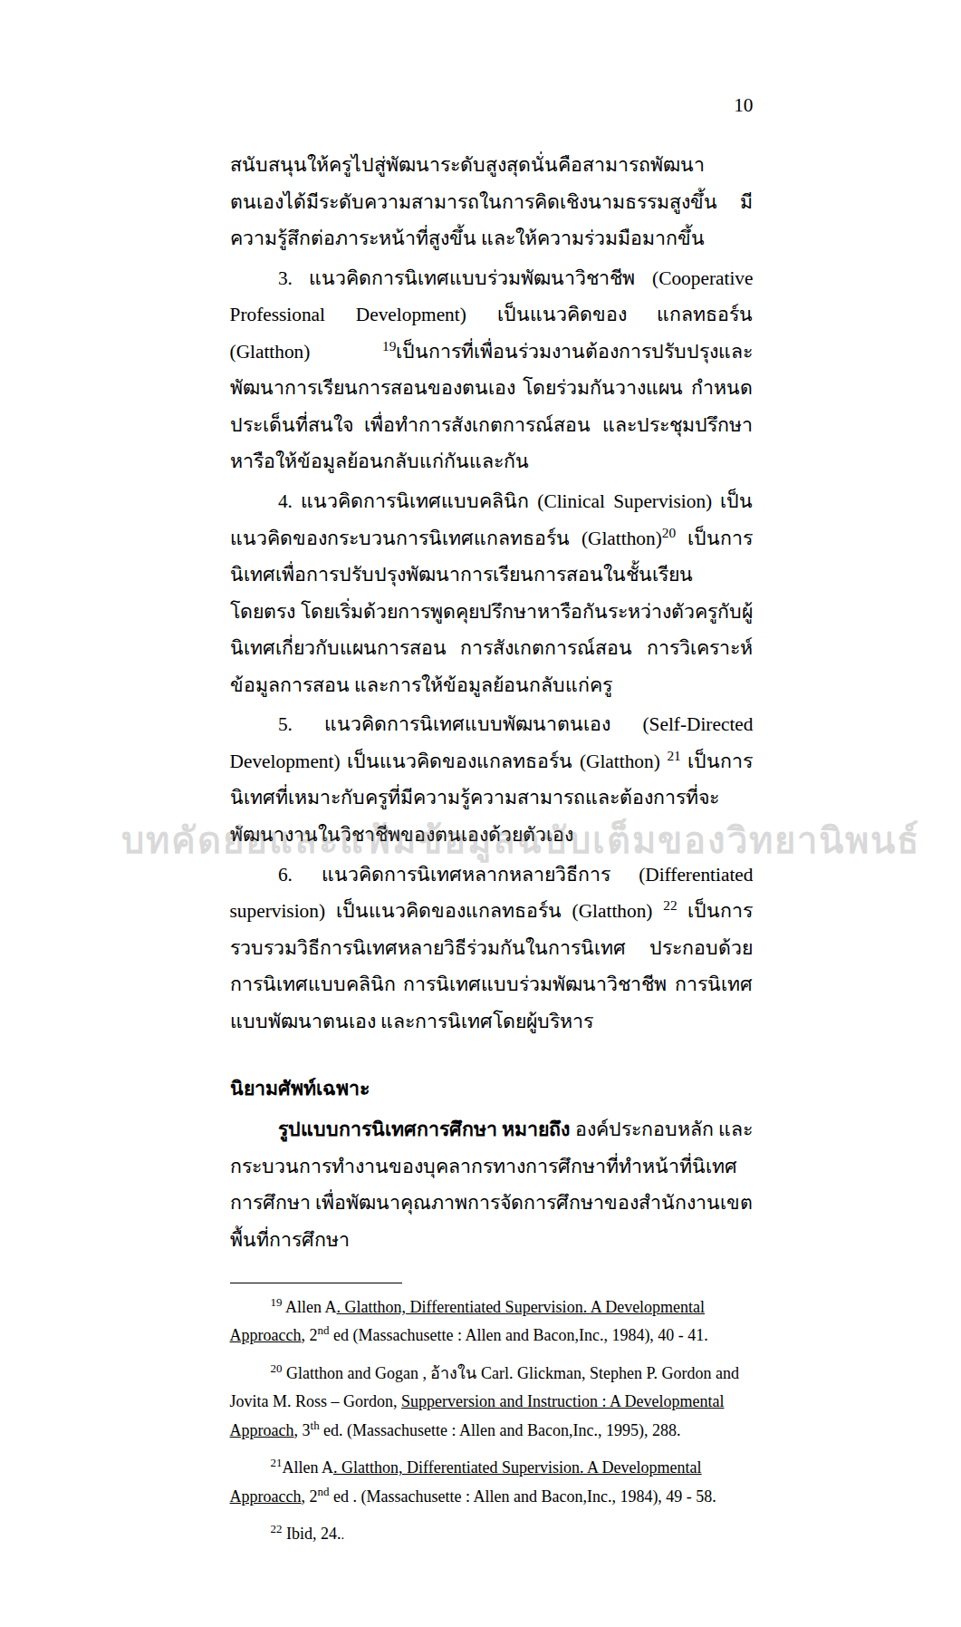10
สนับสนุนให้ครูไปสู่พัฒนาระดับสูงสุดนั่นคือสามารถพัฒนาตนเองได้มีระดับความสามารถในการคิดเชิงนามธรรมสูงขึ้น มีความรู้สึกต่อภาระหน้าที่สูงขึ้น และให้ความร่วมมือมากขึ้น
3. แนวคิดการนิเทศแบบร่วมพัฒนาวิชาชีพ (Cooperative Professional Development) เป็นแนวคิดของ แกลทธอร์น (Glatthon) 19เป็นการที่เพื่อนร่วมงานต้องการปรับปรุงและพัฒนาการเรียนการสอนของตนเอง โดยร่วมกันวางแผน กำหนดประเด็นที่สนใจ เพื่อทำการสังเกตการณ์สอน และประชุมปรึกษาหารือให้ข้อมูลย้อนกลับแก่กันและกัน
4. แนวคิดการนิเทศแบบคลินิก (Clinical Supervision) เป็นแนวคิดของกระบวนการนิเทศแกลทธอร์น (Glatthon)20 เป็นการนิเทศเพื่อการปรับปรุงพัฒนาการเรียนการสอนในชั้นเรียนโดยตรง โดยเริ่มด้วยการพูดคุยปรึกษาหารือกันระหว่างตัวครูกับผู้นิเทศเกี่ยวกับแผนการสอน การสังเกตการณ์สอน การวิเคราะห์ข้อมูลการสอน และการให้ข้อมูลย้อนกลับแก่ครู
5. แนวคิดการนิเทศแบบพัฒนาตนเอง (Self-Directed Development) เป็นแนวคิดของแกลทธอร์น (Glatthon) 21 เป็นการนิเทศที่เหมาะกับครูที่มีความรู้ความสามารถและต้องการที่จะพัฒนางานในวิชาชีพของตนเองด้วยตัวเอง
6. แนวคิดการนิเทศหลากหลายวิธีการ (Differentiated supervision) เป็นแนวคิดของแกลทธอร์น (Glatthon) 22 เป็นการรวบรวมวิธีการนิเทศหลายวิธีร่วมกันในการนิเทศ ประกอบด้วย การนิเทศแบบคลินิก การนิเทศแบบร่วมพัฒนาวิชาชีพ การนิเทศแบบพัฒนาตนเอง และการนิเทศโดยผู้บริหาร
นิยามศัพท์เฉพาะ
รูปแบบการนิเทศการศึกษา หมายถึง องค์ประกอบหลัก และกระบวนการทำงานของบุคลากรทางการศึกษาที่ทำหน้าที่นิเทศการศึกษา เพื่อพัฒนาคุณภาพการจัดการศึกษาของสำนักงานเขตพื้นที่การศึกษา
19 Allen A. Glatthon, Differentiated Supervision. A Developmental Approacch, 2nd ed (Massachusette : Allen and Bacon,Inc., 1984), 40 - 41.
20 Glatthon and Gogan , อ้างใน Carl. Glickman, Stephen P. Gordon and Jovita M. Ross – Gordon, Supperversion and Instruction : A Developmental Approach, 3th ed. (Massachusette : Allen and Bacon,Inc., 1995), 288.
21Allen A. Glatthon, Differentiated Supervision. A Developmental Approacch, 2nd ed . (Massachusette : Allen and Bacon,Inc., 1984), 49 - 58.
22 Ibid, 24..
บทคัดย่อและแฟ้มข้อมูลฉบับเต็มของวิทยานิพนธ์